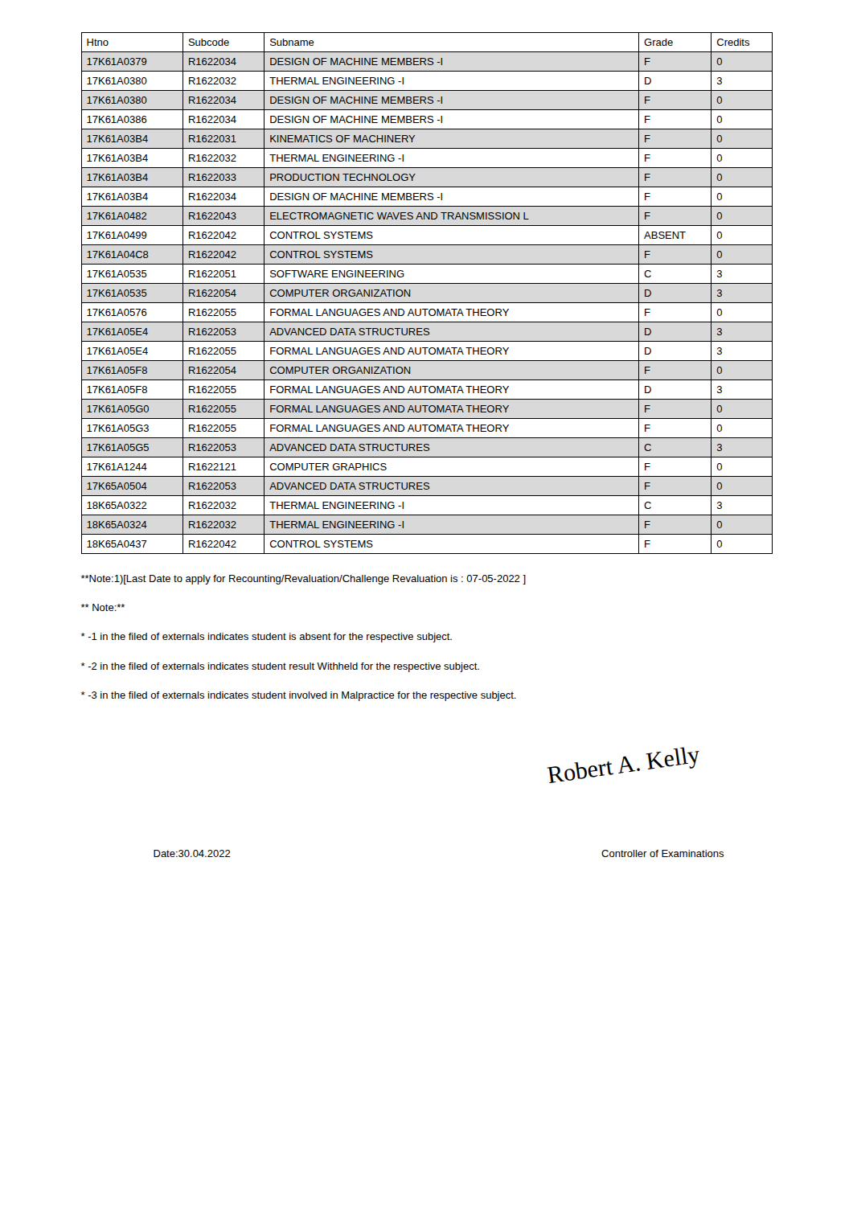| Htno | Subcode | Subname | Grade | Credits |
| --- | --- | --- | --- | --- |
| 17K61A0379 | R1622034 | DESIGN OF MACHINE MEMBERS -I | F | 0 |
| 17K61A0380 | R1622032 | THERMAL ENGINEERING -I | D | 3 |
| 17K61A0380 | R1622034 | DESIGN OF MACHINE MEMBERS -I | F | 0 |
| 17K61A0386 | R1622034 | DESIGN OF MACHINE MEMBERS -I | F | 0 |
| 17K61A03B4 | R1622031 | KINEMATICS OF MACHINERY | F | 0 |
| 17K61A03B4 | R1622032 | THERMAL ENGINEERING -I | F | 0 |
| 17K61A03B4 | R1622033 | PRODUCTION TECHNOLOGY | F | 0 |
| 17K61A03B4 | R1622034 | DESIGN OF MACHINE MEMBERS -I | F | 0 |
| 17K61A0482 | R1622043 | ELECTROMAGNETIC WAVES AND TRANSMISSION L | F | 0 |
| 17K61A0499 | R1622042 | CONTROL SYSTEMS | ABSENT | 0 |
| 17K61A04C8 | R1622042 | CONTROL SYSTEMS | F | 0 |
| 17K61A0535 | R1622051 | SOFTWARE ENGINEERING | C | 3 |
| 17K61A0535 | R1622054 | COMPUTER ORGANIZATION | D | 3 |
| 17K61A0576 | R1622055 | FORMAL LANGUAGES AND AUTOMATA THEORY | F | 0 |
| 17K61A05E4 | R1622053 | ADVANCED DATA STRUCTURES | D | 3 |
| 17K61A05E4 | R1622055 | FORMAL LANGUAGES AND AUTOMATA THEORY | D | 3 |
| 17K61A05F8 | R1622054 | COMPUTER ORGANIZATION | F | 0 |
| 17K61A05F8 | R1622055 | FORMAL LANGUAGES AND AUTOMATA THEORY | D | 3 |
| 17K61A05G0 | R1622055 | FORMAL LANGUAGES AND AUTOMATA THEORY | F | 0 |
| 17K61A05G3 | R1622055 | FORMAL LANGUAGES AND AUTOMATA THEORY | F | 0 |
| 17K61A05G5 | R1622053 | ADVANCED DATA STRUCTURES | C | 3 |
| 17K61A1244 | R1622121 | COMPUTER GRAPHICS | F | 0 |
| 17K65A0504 | R1622053 | ADVANCED DATA STRUCTURES | F | 0 |
| 18K65A0322 | R1622032 | THERMAL ENGINEERING -I | C | 3 |
| 18K65A0324 | R1622032 | THERMAL ENGINEERING -I | F | 0 |
| 18K65A0437 | R1622042 | CONTROL SYSTEMS | F | 0 |
**Note:1)[Last Date to apply for Recounting/Revaluation/Challenge Revaluation is : 07-05-2022 ]
** Note:**
* -1 in the filed of externals indicates student is absent for the respective subject.
* -2 in the filed of externals indicates student result Withheld for the respective subject.
* -3 in the filed of externals indicates student involved in Malpractice for the respective subject.
Robert A. Kelly
Date:30.04.2022
Controller of Examinations